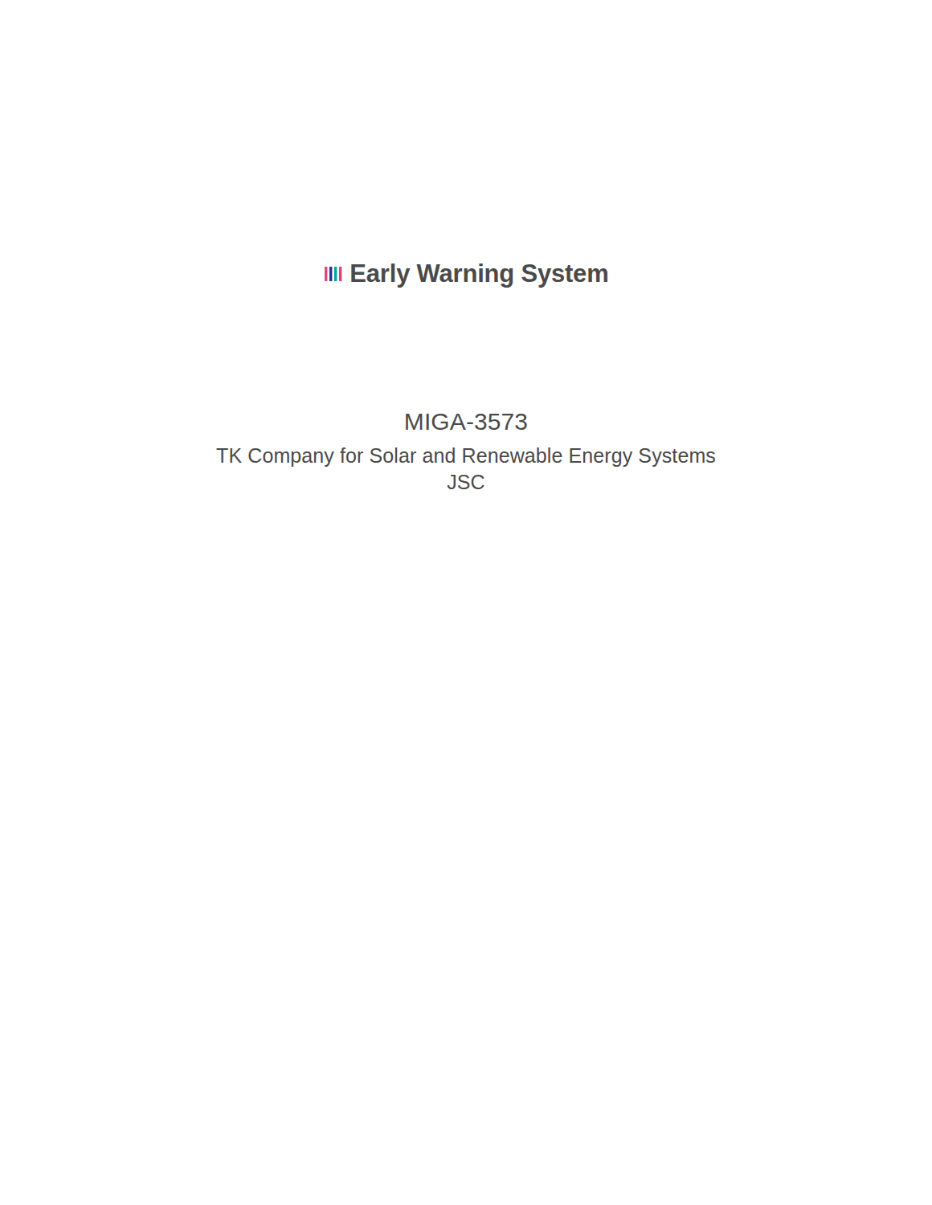Early Warning System
MIGA-3573
TK Company for Solar and Renewable Energy Systems JSC